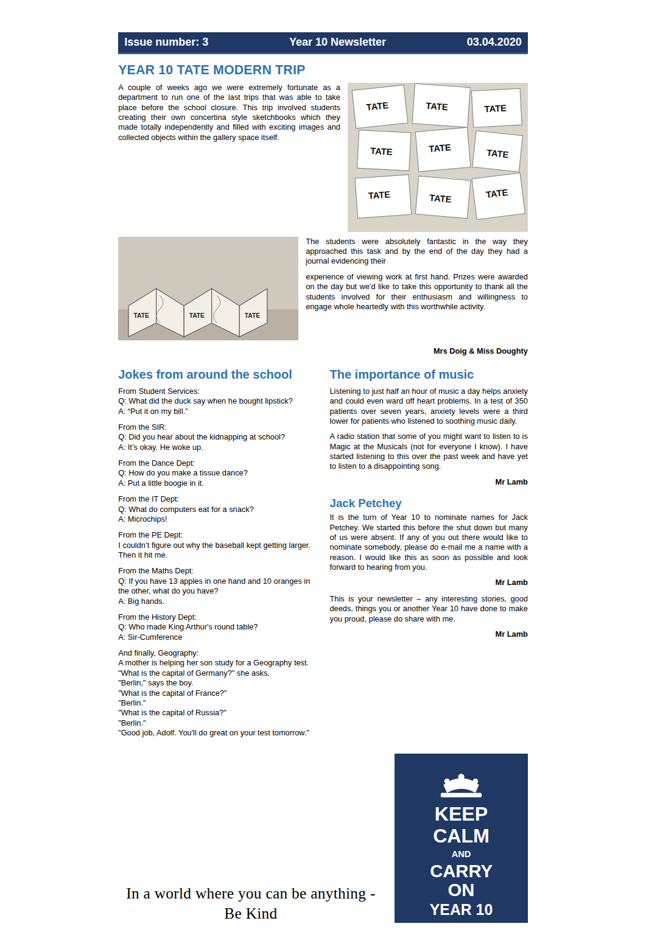Issue number: 3
Year 10 Newsletter
03.04.2020
YEAR 10 TATE MODERN TRIP
A couple of weeks ago we were extremely fortunate as a department to run one of the last trips that was able to take place before the school closure. This trip involved students creating their own concertina style sketchbooks which they made totally independently and filled with exciting images and collected objects within the gallery space itself.
The students were absolutely fantastic in the way they approached this task and by the end of the day they had a journal evidencing their
experience of viewing work at first hand. Prizes were awarded on the day but we'd like to take this opportunity to thank all the students involved for their enthusiasm and willingness to engage whole heartedly with this worthwhile activity.
Mrs Doig & Miss Doughty
Jokes from around the school
From Student Services:
Q: What did the duck say when he bought lipstick? A: “Put it on my bill.”
From the SIR:
Q: Did you hear about the kidnapping at school? A: It’s okay. He woke up.
From the Dance Dept:
Q: How do you make a tissue dance? A: Put a little boogie in it.
From the IT Dept:
Q: What do computers eat for a snack? A: Microchips!
From the PE Dept:
I couldn’t figure out why the baseball kept getting larger. Then it hit me.
From the Maths Dept:
Q: If you have 13 apples in one hand and 10 oranges in the other, what do you have? A: Big hands.
From the History Dept:
Q: Who made King Arthur's round table? A: Sir-Cumference
And finally, Geography:
A mother is helping her son study for a Geography test.
"What is the capital of Germany?" she asks.
"Berlin," says the boy.
"What is the capital of France?"
"Berlin."
"What is the capital of Russia?"
"Berlin."
"Good job, Adolf. You'll do great on your test tomorrow."
The importance of music
Listening to just half an hour of music a day helps anxiety and could even ward off heart problems. In a test of 350 patients over seven years, anxiety levels were a third lower for patients who listened to soothing music daily.
A radio station that some of you might want to listen to is Magic at the Musicals (not for everyone I know). I have started listening to this over the past week and have yet to listen to a disappointing song.
Mr Lamb
Jack Petchey
It is the turn of Year 10 to nominate names for Jack Petchey. We started this before the shut down but many of us were absent. If any of you out there would like to nominate somebody, please do e-mail me a name with a reason. I would like this as soon as possible and look forward to hearing from you.
Mr Lamb
This is your newsletter – any interesting stories, good deeds, things you or another Year 10 have done to make you proud, please do share with me.
Mr Lamb
In a world where you can be anything - Be Kind